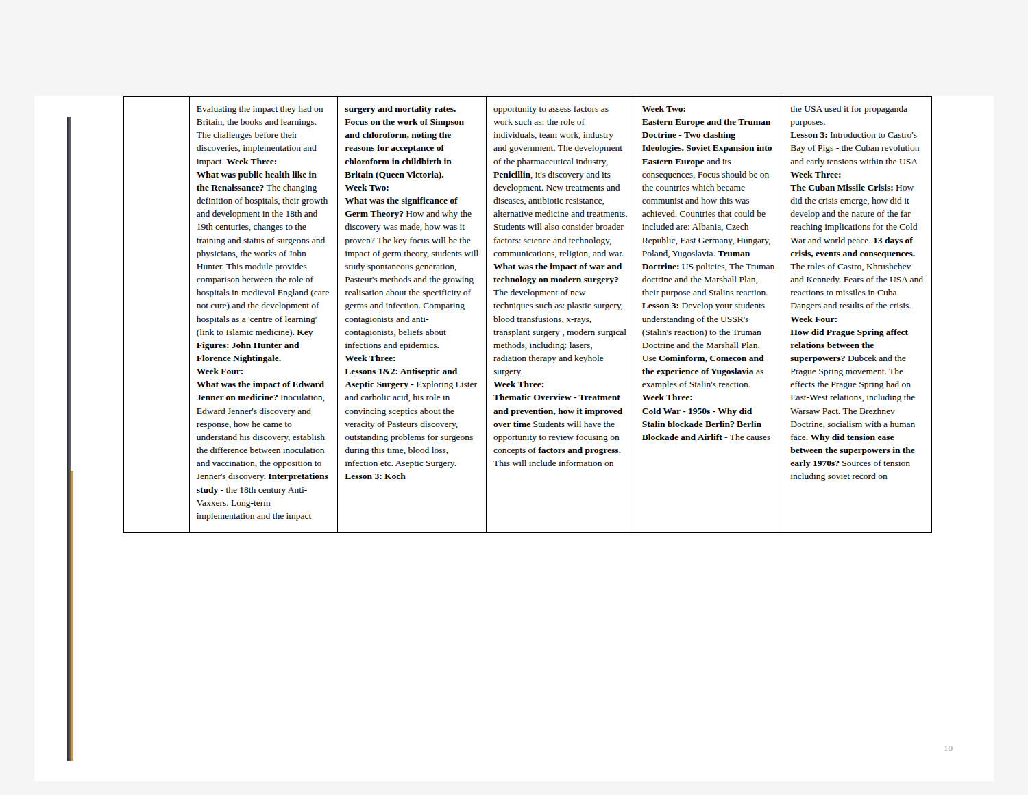| | Evaluating the impact they had on Britain, the books and learnings. The challenges before their discoveries, implementation and impact. Week Three: What was public health like in the Renaissance? The changing definition of hospitals, their growth and development in the 18th and 19th centuries, changes to the training and status of surgeons and physicians, the works of John Hunter. This module provides comparison between the role of hospitals in medieval England (care not cure) and the development of hospitals as a 'centre of learning' (link to Islamic medicine). Key Figures: John Hunter and Florence Nightingale. Week Four: What was the impact of Edward Jenner on medicine? Inoculation, Edward Jenner's discovery and response, how he came to understand his discovery, establish the difference between inoculation and vaccination, the opposition to Jenner's discovery. Interpretations study - the 18th century Anti-Vaxxers. Long-term implementation and the impact | surgery and mortality rates. Focus on the work of Simpson and chloroform, noting the reasons for acceptance of chloroform in childbirth in Britain (Queen Victoria). Week Two: What was the significance of Germ Theory? How and why the discovery was made, how was it proven? The key focus will be the impact of germ theory, students will study spontaneous generation, Pasteur's methods and the growing realisation about the specificity of germs and infection. Comparing contagionists and anti-contagionists, beliefs about infections and epidemics. Week Three: Lessons 1&2: Antiseptic and Aseptic Surgery - Exploring Lister and carbolic acid, his role in convincing sceptics about the veracity of Pasteurs discovery, outstanding problems for surgeons during this time, blood loss, infection etc. Aseptic Surgery. Lesson 3: Koch | opportunity to assess factors as work such as: the role of individuals, team work, industry and government. The development of the pharmaceutical industry, Penicillin , it's discovery and its development. New treatments and diseases, antibiotic resistance, alternative medicine and treatments. Students will also consider broader factors: science and technology, communications, religion, and war. What was the impact of war and technology on modern surgery? The development of new techniques such as: plastic surgery, blood transfusions, x-rays, transplant surgery , modern surgical methods, including: lasers, radiation therapy and keyhole surgery. Week Three: Thematic Overview - Treatment and prevention, how it improved over time Students will have the opportunity to review focusing on concepts of factors and progress . This will include information on | Week Two: Eastern Europe and the Truman Doctrine - Two clashing Ideologies. Soviet Expansion into Eastern Europe and its consequences. Focus should be on the countries which became communist and how this was achieved. Countries that could be included are: Albania, Czech Republic, East Germany, Hungary, Poland, Yugoslavia. Truman Doctrine: US policies, The Truman doctrine and the Marshall Plan, their purpose and Stalins reaction. Lesson 3: Develop your students understanding of the USSR's (Stalin's reaction) to the Truman Doctrine and the Marshall Plan. Use Cominform, Comecon and the experience of Yugoslavia as examples of Stalin's reaction. Week Three: Cold War - 1950s - Why did Stalin blockade Berlin? Berlin Blockade and Airlift - The causes | the USA used it for propaganda purposes. Lesson 3: Introduction to Castro's Bay of Pigs - the Cuban revolution and early tensions within the USA Week Three: The Cuban Missile Crisis: How did the crisis emerge, how did it develop and the nature of the far reaching implications for the Cold War and world peace. 13 days of crisis, events and consequences. The roles of Castro, Khrushchev and Kennedy. Fears of the USA and reactions to missiles in Cuba. Dangers and results of the crisis. Week Four: How did Prague Spring affect relations between the superpowers? Dubcek and the Prague Spring movement. The effects the Prague Spring had on East-West relations, including the Warsaw Pact. The Brezhnev Doctrine, socialism with a human face. Why did tension ease between the superpowers in the early 1970s? Sources of tension including soviet record on |
10